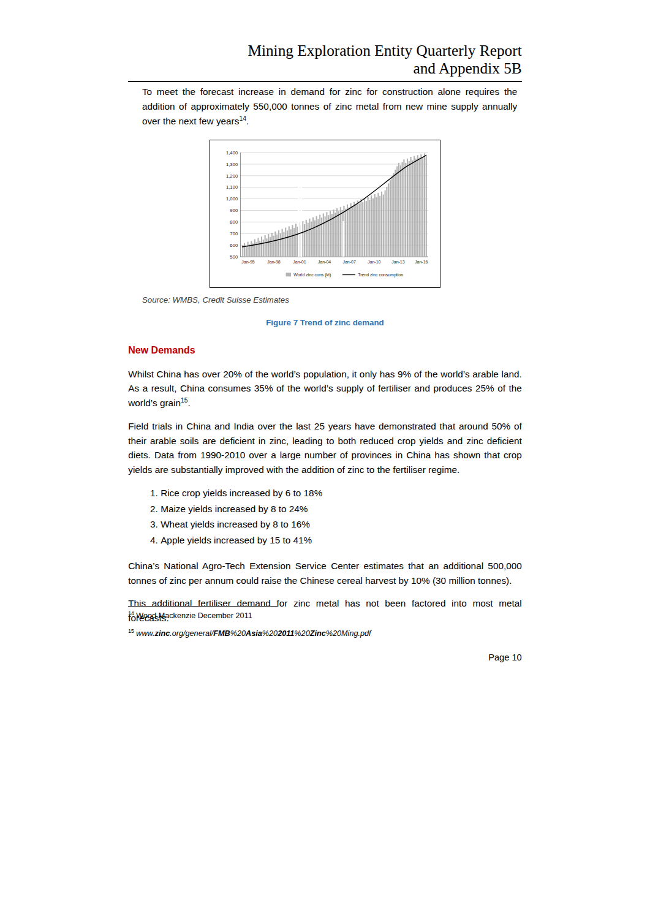Mining Exploration Entity Quarterly Report
and Appendix 5B
To meet the forecast increase in demand for zinc for construction alone requires the addition of approximately 550,000 tonnes of zinc metal from new mine supply annually over the next few years14.
1,400 1,300 1,200 1,100 1,000 900 800 700 600 500 Jan-95 Jan-98 Jan-01 Jan-04 Jan-07 Jan-10 Jan-13 Jan-16 World zinc cons (kt) Trend zinc consumption
Source: WMBS, Credit Suisse Estimates
Figure 7 Trend of zinc demand
New Demands
Whilst China has over 20% of the world’s population, it only has 9% of the world’s arable land. As a result, China consumes 35% of the world’s supply of fertiliser and produces 25% of the world’s grain15.
Field trials in China and India over the last 25 years have demonstrated that around 50% of their arable soils are deficient in zinc, leading to both reduced crop yields and zinc deficient diets. Data from 1990-2010 over a large number of provinces in China has shown that crop yields are substantially improved with the addition of zinc to the fertiliser regime.
Rice crop yields increased by 6 to 18%
Maize yields increased by 8 to 24%
Wheat yields increased by 8 to 16%
Apple yields increased by 15 to 41%
China’s National Agro-Tech Extension Service Center estimates that an additional 500,000 tonnes of zinc per annum could raise the Chinese cereal harvest by 10% (30 million tonnes).
This additional fertiliser demand for zinc metal has not been factored into most metal forecasts.
14 Wood Mackenzie December 2011
15 www.zinc.org/general/FMB%20Asia%202011%20Zinc%20Ming.pdf
Page 10